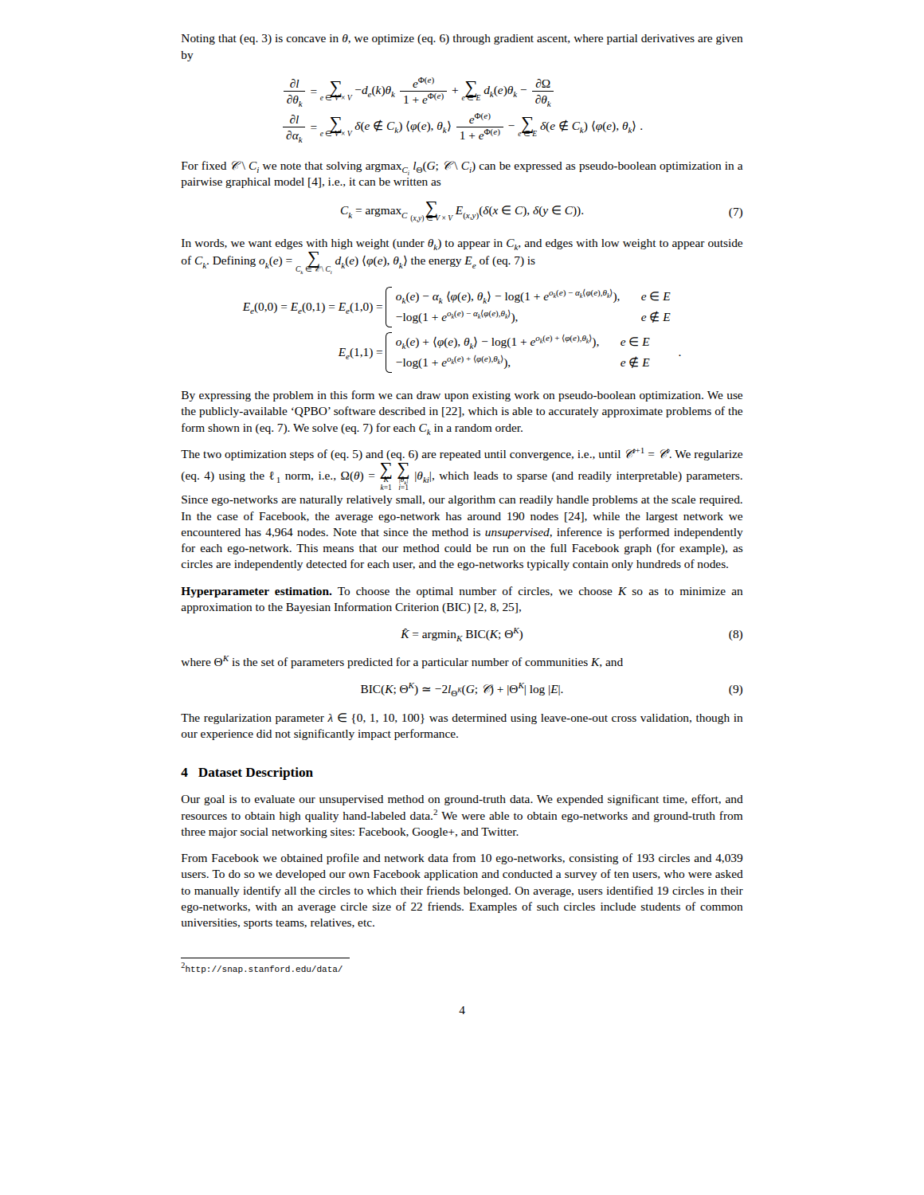Noting that (eq. 3) is concave in θ, we optimize (eq. 6) through gradient ascent, where partial derivatives are given by
| ∂ l ∂ θ k | = | ∑ e ∈ V × V − d e ( k ) θ k e Φ( e ) 1 + e Φ( e ) + ∑ e ∈ E d k ( e ) θ k − ∂Ω ∂ θ k |
| ∂ l ∂ α k | = | ∑ e ∈ V × V δ ( e ∉ C k ) ⟨ φ ( e ), θ k ⟩ e Φ( e ) 1 + e Φ( e ) − ∑ e ∈ E δ ( e ∉ C k ) ⟨ φ ( e ), θ k ⟩ . |
For fixed 𝒞 \ Ci we note that solving argmaxCi lΘ(G; 𝒞 \ Ci) can be expressed as pseudo-boolean optimization in a pairwise graphical model [4], i.e., it can be written as
Ck = argmaxC ∑(x,y) ∈ V × V E(x,y)(δ(x ∈ C), δ(y ∈ C)). (7)
In words, we want edges with high weight (under θk) to appear in Ck, and edges with low weight to appear outside of Ck. Defining ok(e) = ∑Ck ∈ 𝒞 \ Ci dk(e) ⟨φ(e), θk⟩ the energy Ee of (eq. 7) is
| E e (0,0) = E e (0,1) = E e (1,0) | = | / o k ( e ) − α k ⟨ φ ( e ), θ k ⟩ − log(1 + e o k ( e ) − α k ⟨ φ ( e ), θ k ⟩ ), / e ∈ E / / −log(1 + e o k ( e ) − α k ⟨ φ ( e ), θ k ⟩ ), / e ∉ E / | |
| E e (1,1) | = | / o k ( e ) + ⟨ φ ( e ), θ k ⟩ − log(1 + e o k ( e ) + ⟨ φ ( e ), θ k ⟩ ), / e ∈ E / / −log(1 + e o k ( e ) + ⟨ φ ( e ), θ k ⟩ ), / e ∉ E / | . |
By expressing the problem in this form we can draw upon existing work on pseudo-boolean optimization. We use the publicly-available ‘QPBO’ software described in [22], which is able to accurately approximate problems of the form shown in (eq. 7). We solve (eq. 7) for each Ck in a random order.
The two optimization steps of (eq. 5) and (eq. 6) are repeated until convergence, i.e., until 𝒞t+1 = 𝒞t. We regularize (eq. 4) using the ℓ1 norm, i.e., Ω(θ) = ∑K
k=1 ∑|θk|
i=1 |θki|, which leads to sparse (and readily interpretable) parameters. Since ego-networks are naturally relatively small, our algorithm can readily handle problems at the scale required. In the case of Facebook, the average ego-network has around 190 nodes [24], while the largest network we encountered has 4,964 nodes. Note that since the method is unsupervised, inference is performed independently for each ego-network. This means that our method could be run on the full Facebook graph (for example), as circles are independently detected for each user, and the ego-networks typically contain only hundreds of nodes.
Hyperparameter estimation. To choose the optimal number of circles, we choose K so as to minimize an approximation to the Bayesian Information Criterion (BIC) [2, 8, 25],
K̂ = argminK BIC(K; ΘK) (8)
where ΘK is the set of parameters predicted for a particular number of communities K, and
BIC(K; ΘK) ≃ −2lΘK(G; 𝒞) + |ΘK| log |E|. (9)
The regularization parameter λ ∈ {0, 1, 10, 100} was determined using leave-one-out cross validation, though in our experience did not significantly impact performance.
4 Dataset Description
Our goal is to evaluate our unsupervised method on ground-truth data. We expended significant time, effort, and resources to obtain high quality hand-labeled data.2 We were able to obtain ego-networks and ground-truth from three major social networking sites: Facebook, Google+, and Twitter.
From Facebook we obtained profile and network data from 10 ego-networks, consisting of 193 circles and 4,039 users. To do so we developed our own Facebook application and conducted a survey of ten users, who were asked to manually identify all the circles to which their friends belonged. On average, users identified 19 circles in their ego-networks, with an average circle size of 22 friends. Examples of such circles include students of common universities, sports teams, relatives, etc.
2http://snap.stanford.edu/data/
4